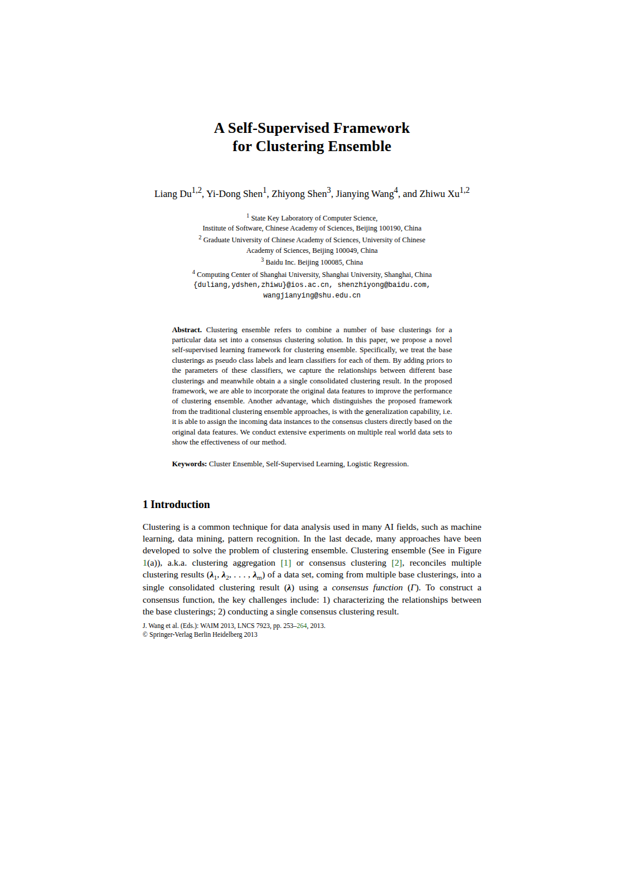A Self-Supervised Framework
for Clustering Ensemble
Liang Du1,2, Yi-Dong Shen1, Zhiyong Shen3, Jianying Wang4, and Zhiwu Xu1,2
1 State Key Laboratory of Computer Science,
Institute of Software, Chinese Academy of Sciences, Beijing 100190, China
2 Graduate University of Chinese Academy of Sciences, University of Chinese
Academy of Sciences, Beijing 100049, China
3 Baidu Inc. Beijing 100085, China
4 Computing Center of Shanghai University, Shanghai University, Shanghai, China
{duliang,ydshen,zhiwu}@ios.ac.cn, shenzhiyong@baidu.com,
wangjianying@shu.edu.cn
Abstract. Clustering ensemble refers to combine a number of base clusterings for a particular data set into a consensus clustering solution. In this paper, we propose a novel self-supervised learning framework for clustering ensemble. Specifically, we treat the base clusterings as pseudo class labels and learn classifiers for each of them. By adding priors to the parameters of these classifiers, we capture the relationships between different base clusterings and meanwhile obtain a a single consolidated clustering result. In the proposed framework, we are able to incorporate the original data features to improve the performance of clustering ensemble. Another advantage, which distinguishes the proposed framework from the traditional clustering ensemble approaches, is with the generalization capability, i.e. it is able to assign the incoming data instances to the consensus clusters directly based on the original data features. We conduct extensive experiments on multiple real world data sets to show the effectiveness of our method.
Keywords: Cluster Ensemble, Self-Supervised Learning, Logistic Regression.
1 Introduction
Clustering is a common technique for data analysis used in many AI fields, such as machine learning, data mining, pattern recognition. In the last decade, many approaches have been developed to solve the problem of clustering ensemble. Clustering ensemble (See in Figure 1(a)), a.k.a. clustering aggregation [1] or consensus clustering [2], reconciles multiple clustering results (λ1, λ2, . . . , λm) of a data set, coming from multiple base clusterings, into a single consolidated clustering result (λ) using a consensus function (Γ). To construct a consensus function, the key challenges include: 1) characterizing the relationships between the base clusterings; 2) conducting a single consensus clustering result.
J. Wang et al. (Eds.): WAIM 2013, LNCS 7923, pp. 253–264, 2013.
© Springer-Verlag Berlin Heidelberg 2013